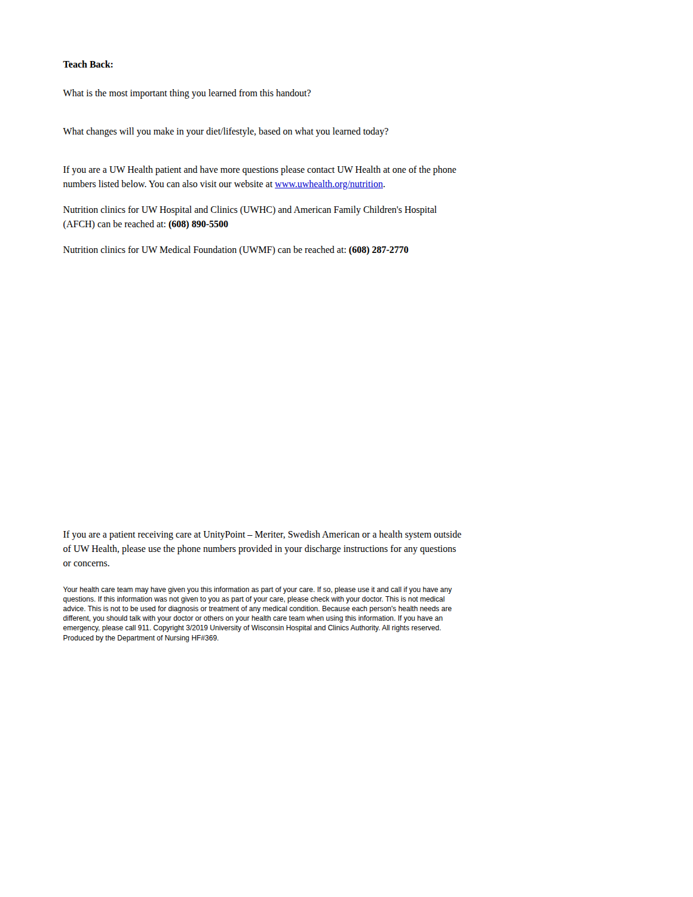Teach Back:
What is the most important thing you learned from this handout?
What changes will you make in your diet/lifestyle, based on what you learned today?
If you are a UW Health patient and have more questions please contact UW Health at one of the phone numbers listed below. You can also visit our website at www.uwhealth.org/nutrition.
Nutrition clinics for UW Hospital and Clinics (UWHC) and American Family Children's Hospital (AFCH) can be reached at: (608) 890-5500
Nutrition clinics for UW Medical Foundation (UWMF) can be reached at: (608) 287-2770
If you are a patient receiving care at UnityPoint – Meriter, Swedish American or a health system outside of UW Health, please use the phone numbers provided in your discharge instructions for any questions or concerns.
Your health care team may have given you this information as part of your care. If so, please use it and call if you have any questions. If this information was not given to you as part of your care, please check with your doctor. This is not medical advice. This is not to be used for diagnosis or treatment of any medical condition. Because each person's health needs are different, you should talk with your doctor or others on your health care team when using this information. If you have an emergency, please call 911. Copyright 3/2019 University of Wisconsin Hospital and Clinics Authority. All rights reserved. Produced by the Department of Nursing HF#369.